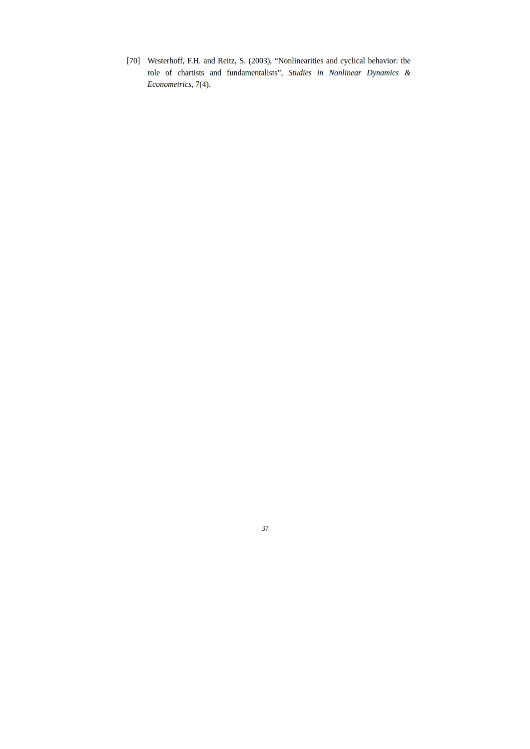[70] Westerhoff, F.H. and Reitz, S. (2003), “Nonlinearities and cyclical behavior: the role of chartists and fundamentalists”, Studies in Nonlinear Dynamics & Econometrics, 7(4).
37